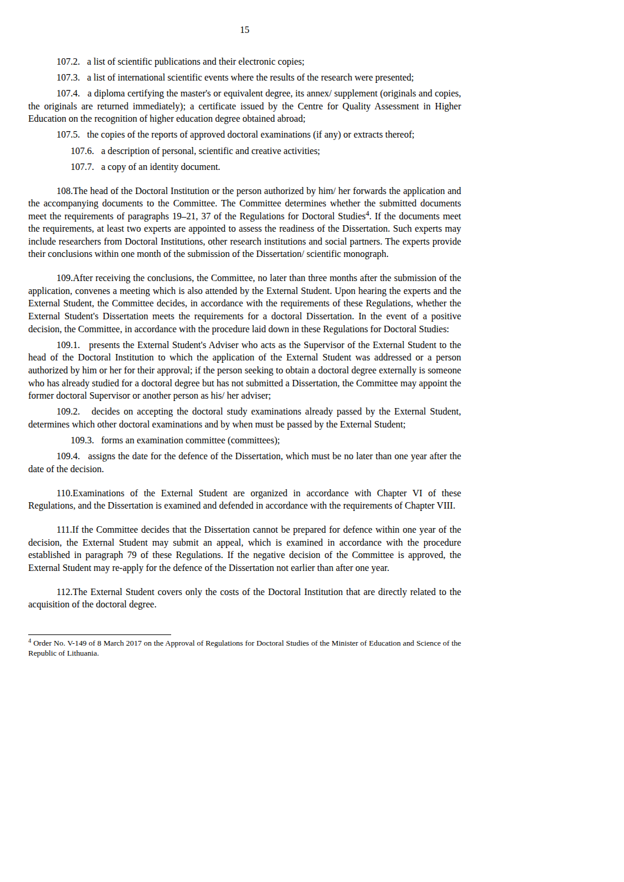15
107.2. a list of scientific publications and their electronic copies;
107.3. a list of international scientific events where the results of the research were presented;
107.4. a diploma certifying the master's or equivalent degree, its annex/ supplement (originals and copies, the originals are returned immediately); a certificate issued by the Centre for Quality Assessment in Higher Education on the recognition of higher education degree obtained abroad;
107.5. the copies of the reports of approved doctoral examinations (if any) or extracts thereof;
107.6. a description of personal, scientific and creative activities;
107.7. a copy of an identity document.
108.The head of the Doctoral Institution or the person authorized by him/ her forwards the application and the accompanying documents to the Committee. The Committee determines whether the submitted documents meet the requirements of paragraphs 19–21, 37 of the Regulations for Doctoral Studies4. If the documents meet the requirements, at least two experts are appointed to assess the readiness of the Dissertation. Such experts may include researchers from Doctoral Institutions, other research institutions and social partners. The experts provide their conclusions within one month of the submission of the Dissertation/ scientific monograph.
109.After receiving the conclusions, the Committee, no later than three months after the submission of the application, convenes a meeting which is also attended by the External Student. Upon hearing the experts and the External Student, the Committee decides, in accordance with the requirements of these Regulations, whether the External Student's Dissertation meets the requirements for a doctoral Dissertation. In the event of a positive decision, the Committee, in accordance with the procedure laid down in these Regulations for Doctoral Studies:
109.1. presents the External Student's Adviser who acts as the Supervisor of the External Student to the head of the Doctoral Institution to which the application of the External Student was addressed or a person authorized by him or her for their approval; if the person seeking to obtain a doctoral degree externally is someone who has already studied for a doctoral degree but has not submitted a Dissertation, the Committee may appoint the former doctoral Supervisor or another person as his/ her adviser;
109.2. decides on accepting the doctoral study examinations already passed by the External Student, determines which other doctoral examinations and by when must be passed by the External Student;
109.3. forms an examination committee (committees);
109.4. assigns the date for the defence of the Dissertation, which must be no later than one year after the date of the decision.
110.Examinations of the External Student are organized in accordance with Chapter VI of these Regulations, and the Dissertation is examined and defended in accordance with the requirements of Chapter VIII.
111.If the Committee decides that the Dissertation cannot be prepared for defence within one year of the decision, the External Student may submit an appeal, which is examined in accordance with the procedure established in paragraph 79 of these Regulations. If the negative decision of the Committee is approved, the External Student may re-apply for the defence of the Dissertation not earlier than after one year.
112.The External Student covers only the costs of the Doctoral Institution that are directly related to the acquisition of the doctoral degree.
4 Order No. V-149 of 8 March 2017 on the Approval of Regulations for Doctoral Studies of the Minister of Education and Science of the Republic of Lithuania.